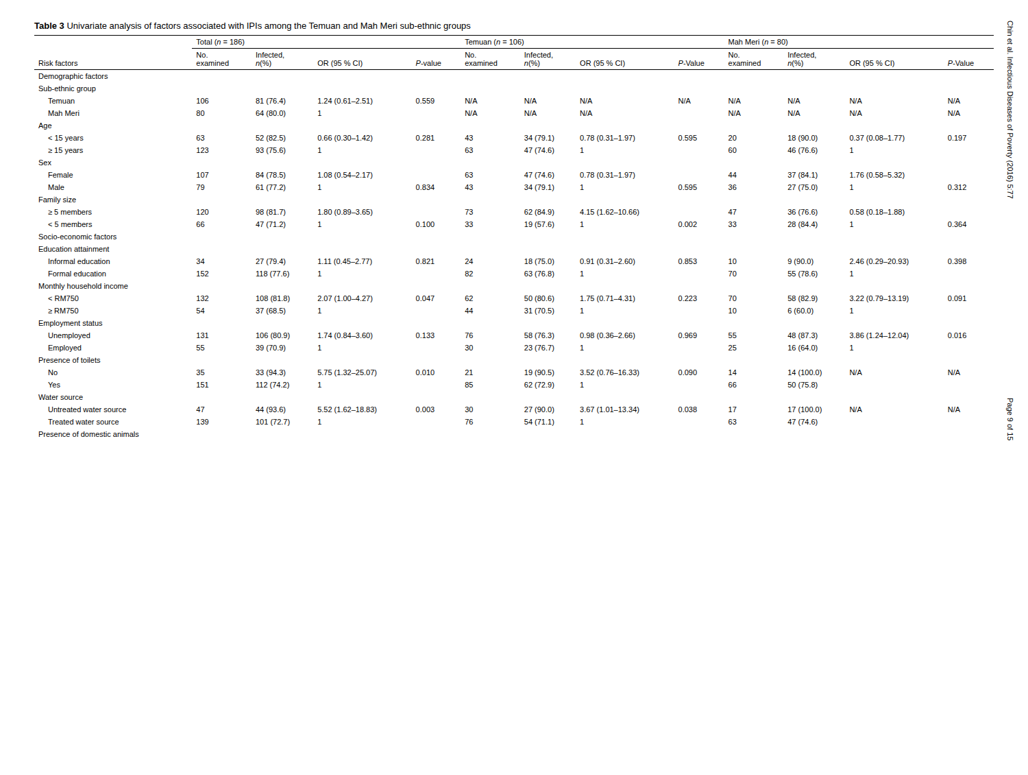Chin et al. Infectious Diseases of Poverty (2016) 5:77
Page 9 of 15
Table 3 Univariate analysis of factors associated with IPIs among the Temuan and Mah Meri sub-ethnic groups
| Risk factors | Total ( n = 186) | Temuan ( n = 106) | Mah Meri ( n = 80) |
| --- | --- | --- | --- |
| No. examined | Infected, n (%) | OR (95 % CI) | P -value | No. examined | Infected, n (%) | OR (95 % CI) | P -Value | No. examined | Infected, n (%) | OR (95 % CI) | P -Value |
| Demographic factors |
| Sub-ethnic group | | | | | | | | | | | | |
| Temuan | 106 | 81 (76.4) | 1.24 (0.61–2.51) | 0.559 | N/A | N/A | N/A | N/A | N/A | N/A | N/A | N/A |
| Mah Meri | 80 | 64 (80.0) | 1 | | N/A | N/A | N/A | | N/A | N/A | N/A | N/A |
| Age | | | | | | | | | | | | |
| < 15 years | 63 | 52 (82.5) | 0.66 (0.30–1.42) | 0.281 | 43 | 34 (79.1) | 0.78 (0.31–1.97) | 0.595 | 20 | 18 (90.0) | 0.37 (0.08–1.77) | 0.197 |
| ≥ 15 years | 123 | 93 (75.6) | 1 | | 63 | 47 (74.6) | 1 | | 60 | 46 (76.6) | 1 | |
| Sex | | | | | | | | | | | | |
| Female | 107 | 84 (78.5) | 1.08 (0.54–2.17) | | 63 | 47 (74.6) | 0.78 (0.31–1.97) | | 44 | 37 (84.1) | 1.76 (0.58–5.32) | |
| Male | 79 | 61 (77.2) | 1 | 0.834 | 43 | 34 (79.1) | 1 | 0.595 | 36 | 27 (75.0) | 1 | 0.312 |
| Family size | | | | | | | | | | | | |
| ≥ 5 members | 120 | 98 (81.7) | 1.80 (0.89–3.65) | | 73 | 62 (84.9) | 4.15 (1.62–10.66) | | 47 | 36 (76.6) | 0.58 (0.18–1.88) | |
| < 5 members | 66 | 47 (71.2) | 1 | 0.100 | 33 | 19 (57.6) | 1 | 0.002 | 33 | 28 (84.4) | 1 | 0.364 |
| Socio-economic factors |
| Education attainment | | | | | | | | | | | | |
| Informal education | 34 | 27 (79.4) | 1.11 (0.45–2.77) | 0.821 | 24 | 18 (75.0) | 0.91 (0.31–2.60) | 0.853 | 10 | 9 (90.0) | 2.46 (0.29–20.93) | 0.398 |
| Formal education | 152 | 118 (77.6) | 1 | | 82 | 63 (76.8) | 1 | | 70 | 55 (78.6) | 1 | |
| Monthly household income | | | | | | | | | | | | |
| < RM750 | 132 | 108 (81.8) | 2.07 (1.00–4.27) | 0.047 | 62 | 50 (80.6) | 1.75 (0.71–4.31) | 0.223 | 70 | 58 (82.9) | 3.22 (0.79–13.19) | 0.091 |
| ≥ RM750 | 54 | 37 (68.5) | 1 | | 44 | 31 (70.5) | 1 | | 10 | 6 (60.0) | 1 | |
| Employment status | | | | | | | | | | | | |
| Unemployed | 131 | 106 (80.9) | 1.74 (0.84–3.60) | 0.133 | 76 | 58 (76.3) | 0.98 (0.36–2.66) | 0.969 | 55 | 48 (87.3) | 3.86 (1.24–12.04) | 0.016 |
| Employed | 55 | 39 (70.9) | 1 | | 30 | 23 (76.7) | 1 | | 25 | 16 (64.0) | 1 | |
| Presence of toilets | | | | | | | | | | | | |
| No | 35 | 33 (94.3) | 5.75 (1.32–25.07) | 0.010 | 21 | 19 (90.5) | 3.52 (0.76–16.33) | 0.090 | 14 | 14 (100.0) | N/A | N/A |
| Yes | 151 | 112 (74.2) | 1 | | 85 | 62 (72.9) | 1 | | 66 | 50 (75.8) | | |
| Water source | | | | | | | | | | | | |
| Untreated water source | 47 | 44 (93.6) | 5.52 (1.62–18.83) | 0.003 | 30 | 27 (90.0) | 3.67 (1.01–13.34) | 0.038 | 17 | 17 (100.0) | N/A | N/A |
| Treated water source | 139 | 101 (72.7) | 1 | | 76 | 54 (71.1) | 1 | | 63 | 47 (74.6) | | |
| Presence of domestic animals | | | | | | | | | | | | |